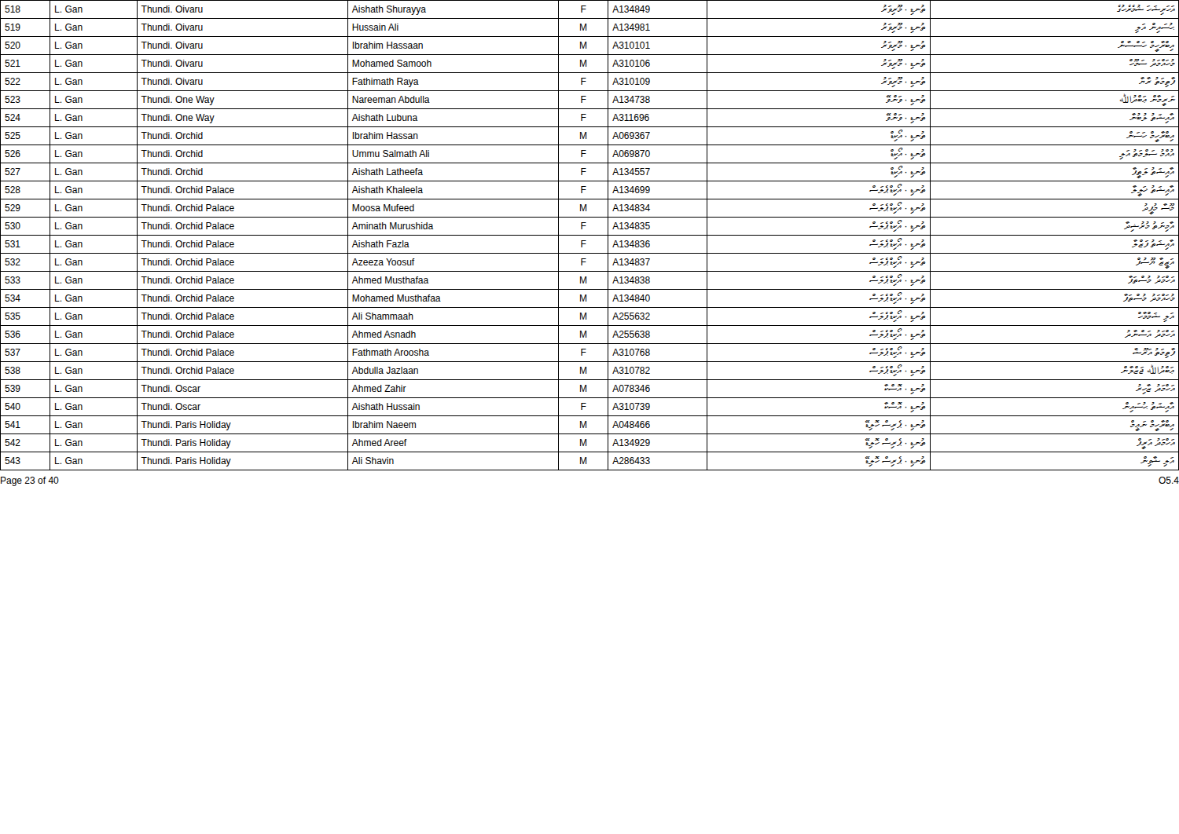| 518 | L. Gan | Thundi. Oivaru | Aishath Shurayya | F | A134849 | ތުނޑި · މޫރިވަރު | އަހަރިޝަހަ ޝުމެރެހުގެ |
| 519 | L. Gan | Thundi. Oivaru | Hussain Ali | M | A134981 | ތުނޑި · މޫރިވަރު | ޙުސައިން އަލި |
| 520 | L. Gan | Thundi. Oivaru | Ibrahim Hassaan | M | A310101 | ތުނޑި · މޫރިވަރު | އިބްރާހީމް ހަސްސާން |
| 521 | L. Gan | Thundi. Oivaru | Mohamed Samooh | M | A310106 | ތުނޑި · މޫރިވަރު | މުހައްމަދު ސަމޫހް |
| 522 | L. Gan | Thundi. Oivaru | Fathimath Raya | F | A310109 | ތުނޑި · މޫރިވަރު | ފާތިމަތު ރާޔާ |
| 523 | L. Gan | Thundi. One Way | Nareeman Abdulla | F | A134738 | ތުނޑި · ވަންވޭ | ނަރީމާން ޢަބްދުﷲ |
| 524 | L. Gan | Thundi. One Way | Aishath Lubuna | F | A311696 | ތުނޑި · ވަންވޭ | އާއިޝަތު ލުބުނާ |
| 525 | L. Gan | Thundi. Orchid | Ibrahim Hassan | M | A069367 | ތުނޑި · އޯކިޑް | އިބްރާހީމް ހަސަން |
| 526 | L. Gan | Thundi. Orchid | Ummu Salmath Ali | F | A069870 | ތުނޑި · އޯކިޑް | އުއްމު ސަލްމަތު އަލި |
| 527 | L. Gan | Thundi. Orchid | Aishath Latheefa | F | A134557 | ތުނޑި · އޯކިޑް | އާއިޝަތު ލަތީފާ |
| 528 | L. Gan | Thundi. Orchid Palace | Aishath Khaleela | F | A134699 | ތުނޑި · އޯކިޑް ޕެލަސް | އާއިޝަތު ޚަލީލާ |
| 529 | L. Gan | Thundi. Orchid Palace | Moosa Mufeed | M | A134834 | ތުނޑި · އޯކިޑް ޕެލަސް | މޫސާ މުފީދު |
| 530 | L. Gan | Thundi. Orchid Palace | Aminath Murushida | F | A134835 | ތުނޑި · އޯކިޑް ޕެލަސް | އާމިނަތު މުރުޝިދާ |
| 531 | L. Gan | Thundi. Orchid Palace | Aishath Fazla | F | A134836 | ތުނޑި · އޯކިޑް ޕެލަސް | އާއިޝަތު ފަޒްލާ |
| 532 | L. Gan | Thundi. Orchid Palace | Azeeza Yoosuf | F | A134837 | ތުނޑި · އޯކިޑް ޕެލަސް | އަޒީޒާ ޔޫސުފް |
| 533 | L. Gan | Thundi. Orchid Palace | Ahmed Musthafaa | M | A134838 | ތުނޑި · އޯކިޑް ޕެލަސް | އަހްމަދު މުސްތަފާ |
| 534 | L. Gan | Thundi. Orchid Palace | Mohamed Musthafaa | M | A134840 | ތުނޑި · އޯކިޑް ޕެލަސް | މުހައްމަދު މުސްތަފާ |
| 535 | L. Gan | Thundi. Orchid Palace | Ali Shammaah | M | A255632 | ތުނޑި · އޯކިޑް ޕެލަސް | އަލި ޝަމްމާހް |
| 536 | L. Gan | Thundi. Orchid Palace | Ahmed Asnadh | M | A255638 | ތުނޑި · އޯކިޑް ޕެލަސް | އަހްމަދު އަސްނާދު |
| 537 | L. Gan | Thundi. Orchid Palace | Fathmath Aroosha | F | A310768 | ތުނޑި · އޯކިޑް ޕެލަސް | ފާތިމަތު އަރޫޝާ |
| 538 | L. Gan | Thundi. Orchid Palace | Abdulla Jazlaan | M | A310782 | ތުނޑި · އޯކިޑް ޕެލަސް | ޢަބްދުﷲ ޖަޒްލާން |
| 539 | L. Gan | Thundi. Oscar | Ahmed Zahir | M | A078346 | ތުނޑި · އޮސްކާ | އަހްމަދު ޒާހިރު |
| 540 | L. Gan | Thundi. Oscar | Aishath Hussain | F | A310739 | ތުނޑި · އޮސްކާ | އާއިޝަތު ޙުސައިން |
| 541 | L. Gan | Thundi. Paris Holiday | Ibrahim Naeem | M | A048466 | ތުނޑި · ޕެރިސް ހޮލިޑޭ | އިބްރާހީމް ނަޢީމް |
| 542 | L. Gan | Thundi. Paris Holiday | Ahmed Areef | M | A134929 | ތުނޑި · ޕެރިސް ހޮލިޑޭ | އަހްމަދު އަރީފް |
| 543 | L. Gan | Thundi. Paris Holiday | Ali Shavin | M | A286433 | ތުނޑި · ޕެރިސް ހޮލިޑޭ | އަލި ޝާވިން |
Page 23 of 40 O5.4